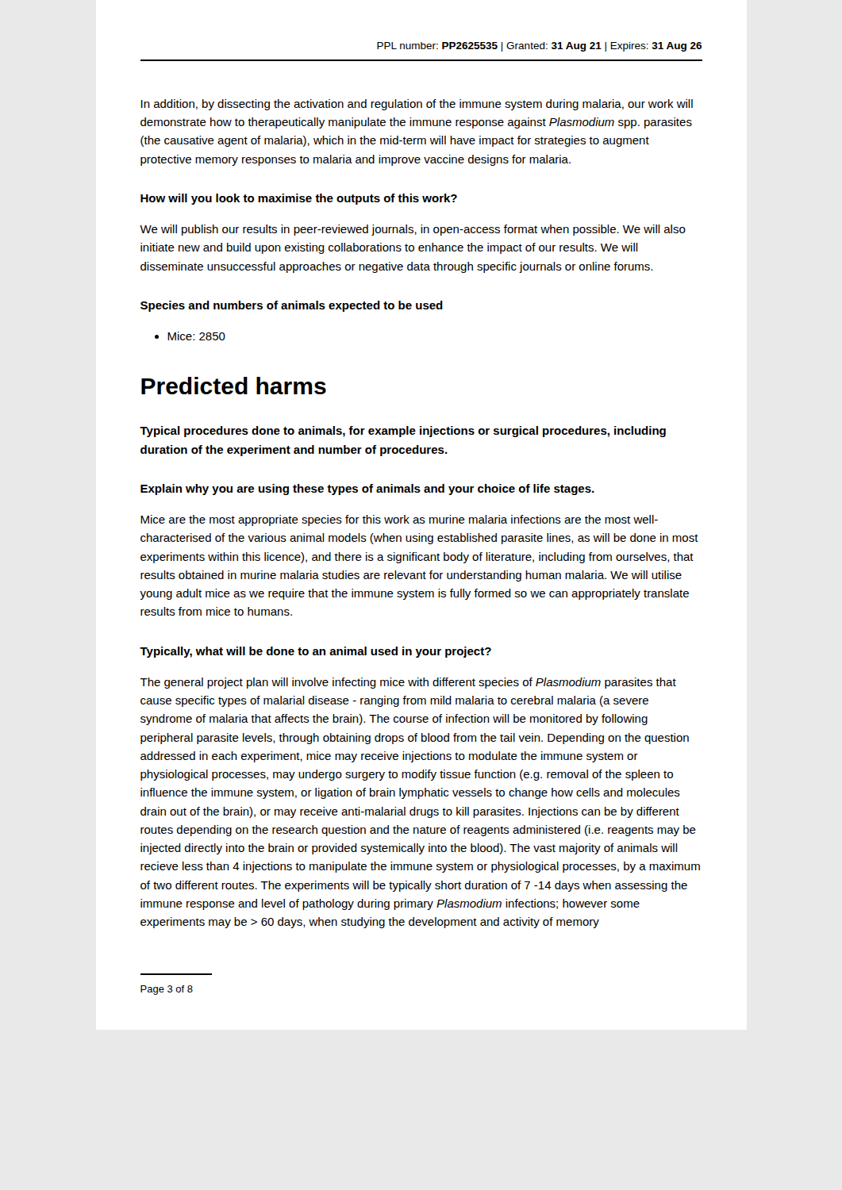PPL number: PP2625535 | Granted: 31 Aug 21 | Expires: 31 Aug 26
In addition, by dissecting the activation and regulation of the immune system during malaria, our work will demonstrate how to therapeutically manipulate the immune response against Plasmodium spp. parasites (the causative agent of malaria), which in the mid-term will have impact for strategies to augment protective memory responses to malaria and improve vaccine designs for malaria.
How will you look to maximise the outputs of this work?
We will publish our results in peer-reviewed journals, in open-access format when possible. We will also initiate new and build upon existing collaborations to enhance the impact of our results. We will disseminate unsuccessful approaches or negative data through specific journals or online forums.
Species and numbers of animals expected to be used
Mice: 2850
Predicted harms
Typical procedures done to animals, for example injections or surgical procedures, including duration of the experiment and number of procedures.
Explain why you are using these types of animals and your choice of life stages.
Mice are the most appropriate species for this work as murine malaria infections are the most well-characterised of the various animal models (when using established parasite lines, as will be done in most experiments within this licence), and there is a significant body of literature, including from ourselves, that results obtained in murine malaria studies are relevant for understanding human malaria. We will utilise young adult mice as we require that the immune system is fully formed so we can appropriately translate results from mice to humans.
Typically, what will be done to an animal used in your project?
The general project plan will involve infecting mice with different species of Plasmodium parasites that cause specific types of malarial disease - ranging from mild malaria to cerebral malaria (a severe syndrome of malaria that affects the brain). The course of infection will be monitored by following peripheral parasite levels, through obtaining drops of blood from the tail vein. Depending on the question addressed in each experiment, mice may receive injections to modulate the immune system or physiological processes, may undergo surgery to modify tissue function (e.g. removal of the spleen to influence the immune system, or ligation of brain lymphatic vessels to change how cells and molecules drain out of the brain), or may receive anti-malarial drugs to kill parasites. Injections can be by different routes depending on the research question and the nature of reagents administered (i.e. reagents may be injected directly into the brain or provided systemically into the blood). The vast majority of animals will recieve less than 4 injections to manipulate the immune system or physiological processes, by a maximum of two different routes. The experiments will be typically short duration of 7 -14 days when assessing the immune response and level of pathology during primary Plasmodium infections; however some experiments may be > 60 days, when studying the development and activity of memory
Page 3 of 8